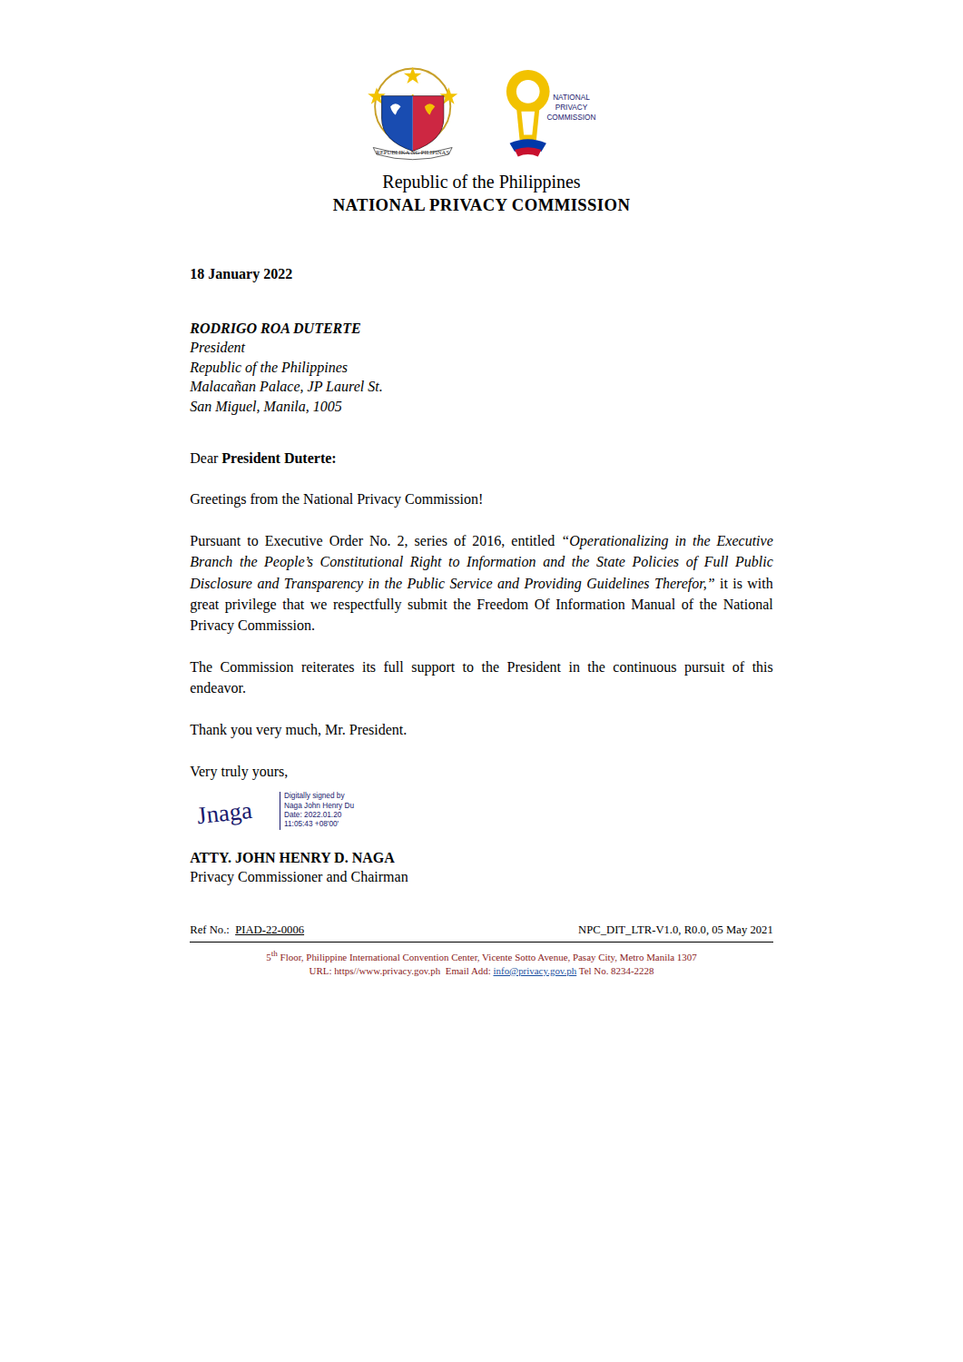REPUBLIKA NG PILIPINAS
NATIONAL PRIVACY COMMISSION
Republic of the Philippines
NATIONAL PRIVACY COMMISSION
18 January 2022
Rodrigo Roa Duterte
President
Republic of the Philippines
Malacañan Palace, JP Laurel St.
San Miguel, Manila, 1005
Dear President Duterte:
Greetings from the National Privacy Commission!
Pursuant to Executive Order No. 2, series of 2016, entitled “Operationalizing in the Executive Branch the People’s Constitutional Right to Information and the State Policies of Full Public Disclosure and Transparency in the Public Service and Providing Guidelines Therefor,” it is with great privilege that we respectfully submit the Freedom Of Information Manual of the National Privacy Commission.
The Commission reiterates its full support to the President in the continuous pursuit of this endeavor.
Thank you very much, Mr. President.
Very truly yours,
Jnaga
Digitally signed by
Naga John Henry Du
Date: 2022.01.20
11:05:43 +08'00'
Atty. John Henry D. Naga
Privacy Commissioner and Chairman
Ref No.: PIAD-22-0006
NPC_DIT_LTR-V1.0, R0.0, 05 May 2021
5th Floor, Philippine International Convention Center, Vicente Sotto Avenue, Pasay City, Metro Manila 1307
URL: https//www.privacy.gov.ph Email Add: info@privacy.gov.ph Tel No. 8234-2228